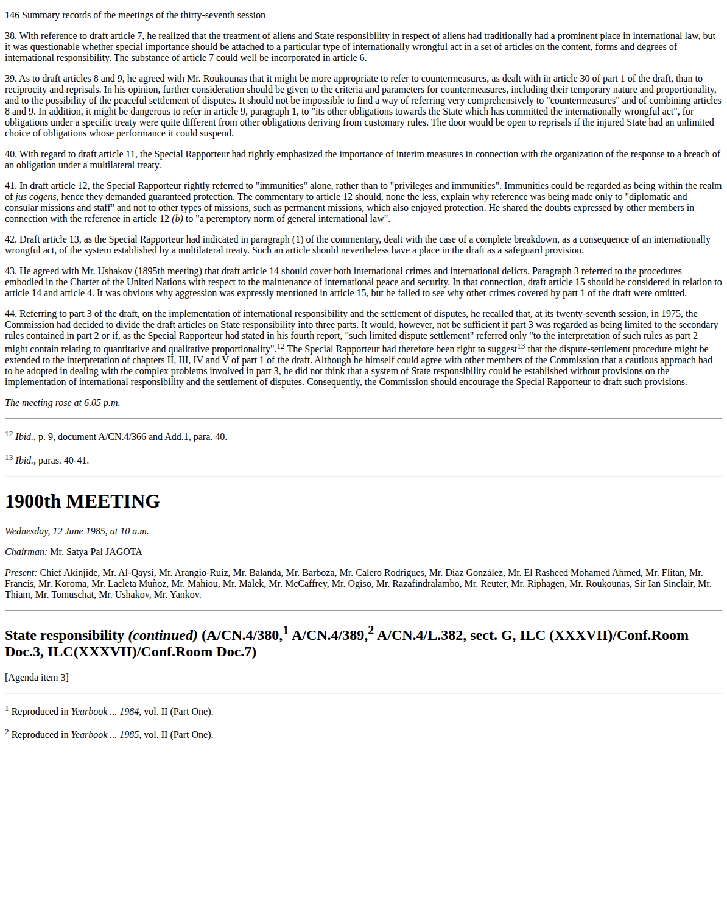146 Summary records of the meetings of the thirty-seventh session
38. With reference to draft article 7, he realized that the treatment of aliens and State responsibility in respect of aliens had traditionally had a prominent place in international law, but it was questionable whether special importance should be attached to a particular type of internationally wrongful act in a set of articles on the content, forms and degrees of international responsibility. The substance of article 7 could well be incorporated in article 6.
39. As to draft articles 8 and 9, he agreed with Mr. Roukounas that it might be more appropriate to refer to countermeasures, as dealt with in article 30 of part 1 of the draft, than to reciprocity and reprisals. In his opinion, further consideration should be given to the criteria and parameters for countermeasures, including their temporary nature and proportionality, and to the possibility of the peaceful settlement of disputes. It should not be impossible to find a way of referring very comprehensively to "countermeasures" and of combining articles 8 and 9. In addition, it might be dangerous to refer in article 9, paragraph 1, to "its other obligations towards the State which has committed the internationally wrongful act", for obligations under a specific treaty were quite different from other obligations deriving from customary rules. The door would be open to reprisals if the injured State had an unlimited choice of obligations whose performance it could suspend.
40. With regard to draft article 11, the Special Rapporteur had rightly emphasized the importance of interim measures in connection with the organization of the response to a breach of an obligation under a multilateral treaty.
41. In draft article 12, the Special Rapporteur rightly referred to "immunities" alone, rather than to "privileges and immunities". Immunities could be regarded as being within the realm of jus cogens, hence they demanded guaranteed protection. The commentary to article 12 should, none the less, explain why reference was being made only to "diplomatic and consular missions and staff" and not to other types of missions, such as permanent missions, which also enjoyed protection. He shared the doubts expressed by other members in connection with the reference in article 12 (b) to "a peremptory norm of general international law".
42. Draft article 13, as the Special Rapporteur had indicated in paragraph (1) of the commentary, dealt with the case of a complete breakdown, as a consequence of an internationally wrongful act, of the system established by a multilateral treaty. Such an article should nevertheless have a place in the draft as a safeguard provision.
43. He agreed with Mr. Ushakov (1895th meeting) that draft article 14 should cover both international crimes and international delicts. Paragraph 3 referred to the procedures embodied in the Charter of the United Nations with respect to the maintenance of international peace and security. In that connection, draft article 15 should be considered in relation to article 14 and article 4. It was obvious why aggression was expressly mentioned in article 15, but he failed to see why other crimes covered by part 1 of the draft were omitted.
44. Referring to part 3 of the draft, on the implementation of international responsibility and the settlement of disputes, he recalled that, at its twenty-seventh session, in 1975, the Commission had decided to divide the draft articles on State responsibility into three parts. It would, however, not be sufficient if part 3 was regarded as being limited to the secondary rules contained in part 2 or if, as the Special Rapporteur had stated in his fourth report, "such limited dispute settlement" referred only "to the interpretation of such rules as part 2 might contain relating to quantitative and qualitative proportionality".12 The Special Rapporteur had therefore been right to suggest13 that the dispute-settlement procedure might be extended to the interpretation of chapters II, III, IV and V of part 1 of the draft. Although he himself could agree with other members of the Commission that a cautious approach had to be adopted in dealing with the complex problems involved in part 3, he did not think that a system of State responsibility could be established without provisions on the implementation of international responsibility and the settlement of disputes. Consequently, the Commission should encourage the Special Rapporteur to draft such provisions.
The meeting rose at 6.05 p.m.
12 Ibid., p. 9, document A/CN.4/366 and Add.1, para. 40.
13 Ibid., paras. 40-41.
1900th MEETING
Wednesday, 12 June 1985, at 10 a.m.
Chairman: Mr. Satya Pal JAGOTA
Present: Chief Akinjide, Mr. Al-Qaysi, Mr. Arangio-Ruiz, Mr. Balanda, Mr. Barboza, Mr. Calero Rodrigues, Mr. Díaz González, Mr. El Rasheed Mohamed Ahmed, Mr. Flitan, Mr. Francis, Mr. Koroma, Mr. Lacleta Muñoz, Mr. Mahiou, Mr. Malek, Mr. McCaffrey, Mr. Ogiso, Mr. Razafindralambo, Mr. Reuter, Mr. Riphagen, Mr. Roukounas, Sir Ian Sinclair, Mr. Thiam, Mr. Tomuschat, Mr. Ushakov, Mr. Yankov.
State responsibility (continued) (A/CN.4/380,1 A/CN.4/389,2 A/CN.4/L.382, sect. G, ILC (XXXVII)/Conf.Room Doc.3, ILC(XXXVII)/Conf.Room Doc.7)
[Agenda item 3]
1 Reproduced in Yearbook ... 1984, vol. II (Part One).
2 Reproduced in Yearbook ... 1985, vol. II (Part One).